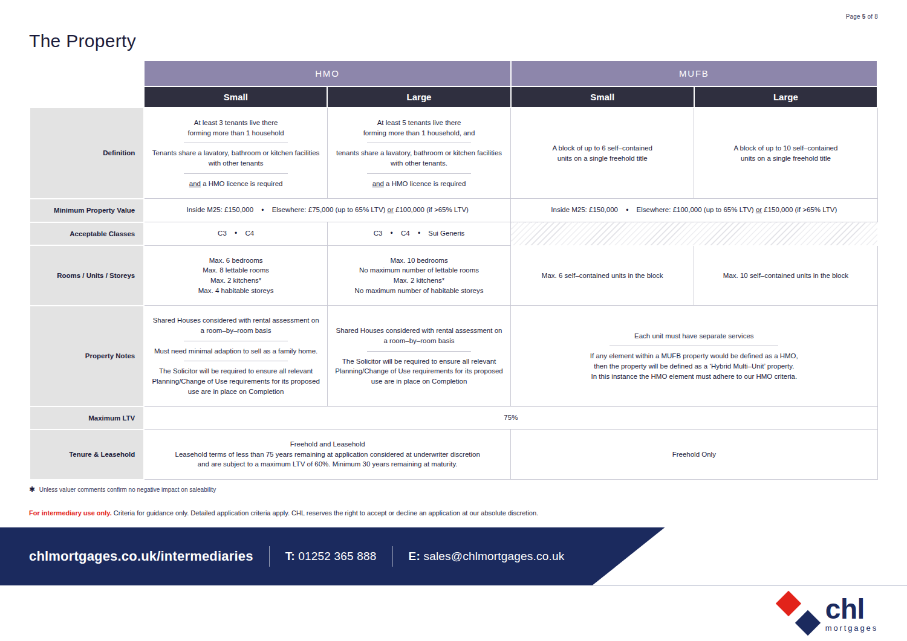Page 5 of 8
The Property
| | HMO | MUFB |
| --- | --- | --- |
| | Small | Large | Small | Large |
| Definition | At least 3 tenants live there forming more than 1 household Tenants share a lavatory, bathroom or kitchen facilities with other tenants and a HMO licence is required | At least 5 tenants live there forming more than 1 household, and tenants share a lavatory, bathroom or kitchen facilities with other tenants. and a HMO licence is required | A block of up to 6 self–contained units on a single freehold title | A block of up to 10 self–contained units on a single freehold title |
| Minimum Property Value | Inside M25: £150,000 • Elsewhere: £75,000 (up to 65% LTV) or £100,000 (if >65% LTV) | Inside M25: £150,000 • Elsewhere: £100,000 (up to 65% LTV) or £150,000 (if >65% LTV) |
| Acceptable Classes | C3 • C4 | C3 • C4 • Sui Generis | |
| Rooms / Units / Storeys | Max. 6 bedrooms Max. 8 lettable rooms Max. 2 kitchens* Max. 4 habitable storeys | Max. 10 bedrooms No maximum number of lettable rooms Max. 2 kitchens* No maximum number of habitable storeys | Max. 6 self–contained units in the block | Max. 10 self–contained units in the block |
| Property Notes | Shared Houses considered with rental assessment on a room–by–room basis Must need minimal adaption to sell as a family home. The Solicitor will be required to ensure all relevant Planning/Change of Use requirements for its proposed use are in place on Completion | Shared Houses considered with rental assessment on a room–by–room basis The Solicitor will be required to ensure all relevant Planning/Change of Use requirements for its proposed use are in place on Completion | Each unit must have separate services If any element within a MUFB property would be defined as a HMO, then the property will be defined as a ‘Hybrid Multi–Unit’ property. In this instance the HMO element must adhere to our HMO criteria. |
| Maximum LTV | 75% |
| Tenure & Leasehold | Freehold and Leasehold Leasehold terms of less than 75 years remaining at application considered at underwriter discretion and are subject to a maximum LTV of 60%. Minimum 30 years remaining at maturity. | Freehold Only |
✱ Unless valuer comments confirm no negative impact on saleability
For intermediary use only. Criteria for guidance only. Detailed application criteria apply. CHL reserves the right to accept or decline an application at our absolute discretion.
chlmortgages.co.uk/intermediaries T: 01252 365 888 E: sales@chlmortgages.co.uk
chl
mortgages